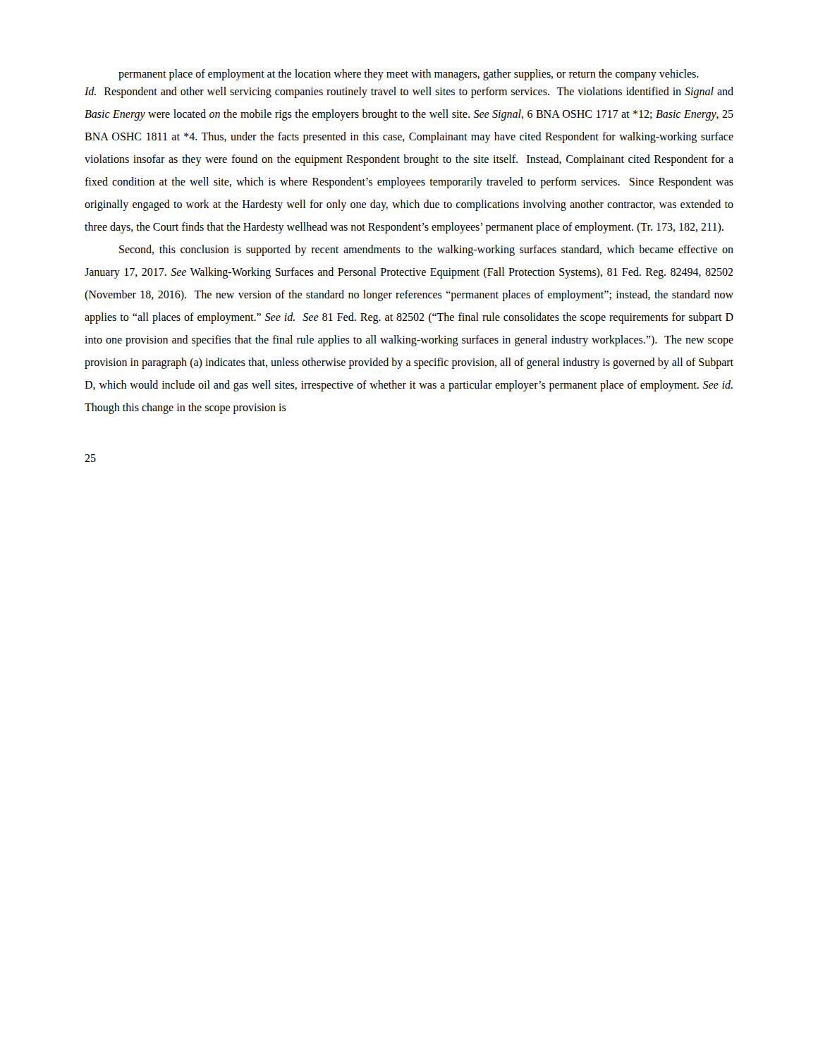permanent place of employment at the location where they meet with managers, gather supplies, or return the company vehicles.
Id. Respondent and other well servicing companies routinely travel to well sites to perform services. The violations identified in Signal and Basic Energy were located on the mobile rigs the employers brought to the well site. See Signal, 6 BNA OSHC 1717 at *12; Basic Energy, 25 BNA OSHC 1811 at *4. Thus, under the facts presented in this case, Complainant may have cited Respondent for walking-working surface violations insofar as they were found on the equipment Respondent brought to the site itself. Instead, Complainant cited Respondent for a fixed condition at the well site, which is where Respondent’s employees temporarily traveled to perform services. Since Respondent was originally engaged to work at the Hardesty well for only one day, which due to complications involving another contractor, was extended to three days, the Court finds that the Hardesty wellhead was not Respondent’s employees’ permanent place of employment. (Tr. 173, 182, 211).
Second, this conclusion is supported by recent amendments to the walking-working surfaces standard, which became effective on January 17, 2017. See Walking-Working Surfaces and Personal Protective Equipment (Fall Protection Systems), 81 Fed. Reg. 82494, 82502 (November 18, 2016). The new version of the standard no longer references “permanent places of employment”; instead, the standard now applies to “all places of employment.” See id. See 81 Fed. Reg. at 82502 (“The final rule consolidates the scope requirements for subpart D into one provision and specifies that the final rule applies to all walking-working surfaces in general industry workplaces.”). The new scope provision in paragraph (a) indicates that, unless otherwise provided by a specific provision, all of general industry is governed by all of Subpart D, which would include oil and gas well sites, irrespective of whether it was a particular employer’s permanent place of employment. See id. Though this change in the scope provision is
25